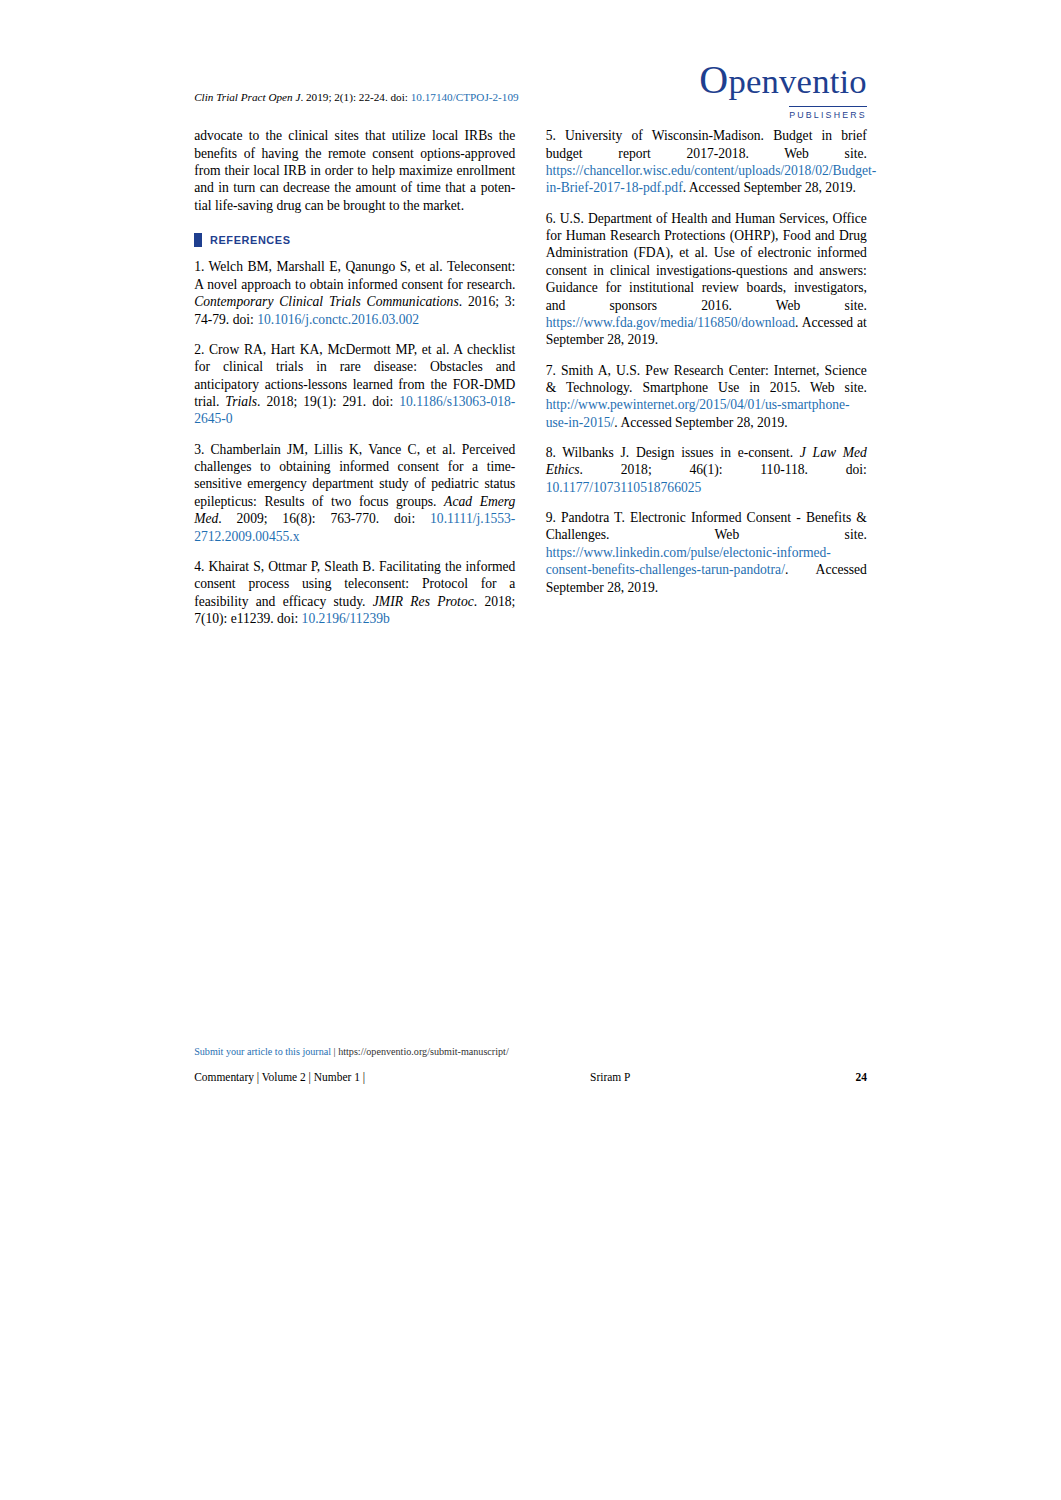Openventio
PUBLISHERS
Clin Trial Pract Open J. 2019; 2(1): 22-24. doi: 10.17140/CTPOJ-2-109
advocate to the clinical sites that utilize local IRBs the benefits of having the remote consent options-approved from their local IRB in order to help maximize enrollment and in turn can decrease the amount of time that a potential life-saving drug can be brought to the market.
REFERENCES
1. Welch BM, Marshall E, Qanungo S, et al. Teleconsent: A novel approach to obtain informed consent for research. Contemporary Clinical Trials Communications. 2016; 3: 74-79. doi: 10.1016/j.conctc.2016.03.002
2. Crow RA, Hart KA, McDermott MP, et al. A checklist for clinical trials in rare disease: Obstacles and anticipatory actions-lessons learned from the FOR-DMD trial. Trials. 2018; 19(1): 291. doi: 10.1186/s13063-018-2645-0
3. Chamberlain JM, Lillis K, Vance C, et al. Perceived challenges to obtaining informed consent for a time-sensitive emergency department study of pediatric status epilepticus: Results of two focus groups. Acad Emerg Med. 2009; 16(8): 763-770. doi: 10.1111/j.1553-2712.2009.00455.x
4. Khairat S, Ottmar P, Sleath B. Facilitating the informed consent process using teleconsent: Protocol for a feasibility and efficacy study. JMIR Res Protoc. 2018; 7(10): e11239. doi: 10.2196/11239b
5. University of Wisconsin-Madison. Budget in brief budget report 2017-2018. Web site. https://chancellor.wisc.edu/content/uploads/2018/02/Budget-in-Brief-2017-18-pdf.pdf. Accessed September 28, 2019.
6. U.S. Department of Health and Human Services, Office for Human Research Protections (OHRP), Food and Drug Administration (FDA), et al. Use of electronic informed consent in clinical investigations-questions and answers: Guidance for institutional review boards, investigators, and sponsors 2016. Web site. https://www.fda.gov/media/116850/download. Accessed at September 28, 2019.
7. Smith A, U.S. Pew Research Center: Internet, Science & Technology. Smartphone Use in 2015. Web site. http://www.pewinternet.org/2015/04/01/us-smartphone-use-in-2015/. Accessed September 28, 2019.
8. Wilbanks J. Design issues in e-consent. J Law Med Ethics. 2018; 46(1): 110-118. doi: 10.1177/1073110518766025
9. Pandotra T. Electronic Informed Consent - Benefits & Challenges. Web site. https://www.linkedin.com/pulse/electonic-informed-consent-benefits-challenges-tarun-pandotra/. Accessed September 28, 2019.
Submit your article to this journal | https://openventio.org/submit-manuscript/
Commentary | Volume 2 | Number 1 |
Sriram P
24